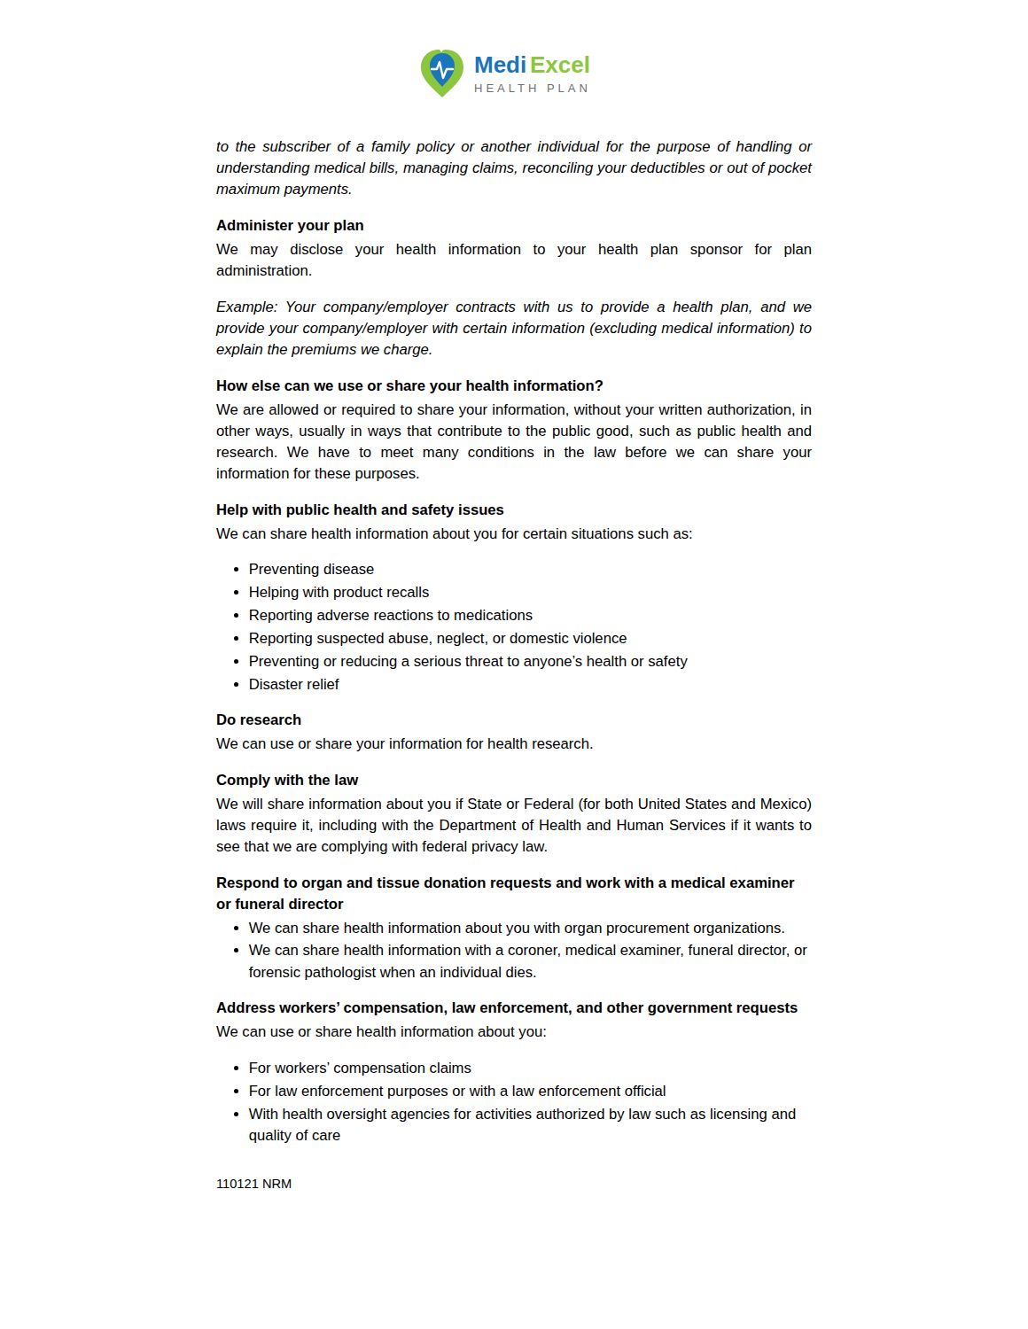Medi Excel HEALTH PLAN
to the subscriber of a family policy or another individual for the purpose of handling or understanding medical bills, managing claims, reconciling your deductibles or out of pocket maximum payments.
Administer your plan
We may disclose your health information to your health plan sponsor for plan administration.
Example: Your company/employer contracts with us to provide a health plan, and we provide your company/employer with certain information (excluding medical information) to explain the premiums we charge.
How else can we use or share your health information?
We are allowed or required to share your information, without your written authorization, in other ways, usually in ways that contribute to the public good, such as public health and research. We have to meet many conditions in the law before we can share your information for these purposes.
Help with public health and safety issues
We can share health information about you for certain situations such as:
Preventing disease
Helping with product recalls
Reporting adverse reactions to medications
Reporting suspected abuse, neglect, or domestic violence
Preventing or reducing a serious threat to anyone’s health or safety
Disaster relief
Do research
We can use or share your information for health research.
Comply with the law
We will share information about you if State or Federal (for both United States and Mexico) laws require it, including with the Department of Health and Human Services if it wants to see that we are complying with federal privacy law.
Respond to organ and tissue donation requests and work with a medical examiner or funeral director
We can share health information about you with organ procurement organizations.
We can share health information with a coroner, medical examiner, funeral director, or forensic pathologist when an individual dies.
Address workers’ compensation, law enforcement, and other government requests
We can use or share health information about you:
For workers’ compensation claims
For law enforcement purposes or with a law enforcement official
With health oversight agencies for activities authorized by law such as licensing and quality of care
110121 NRM